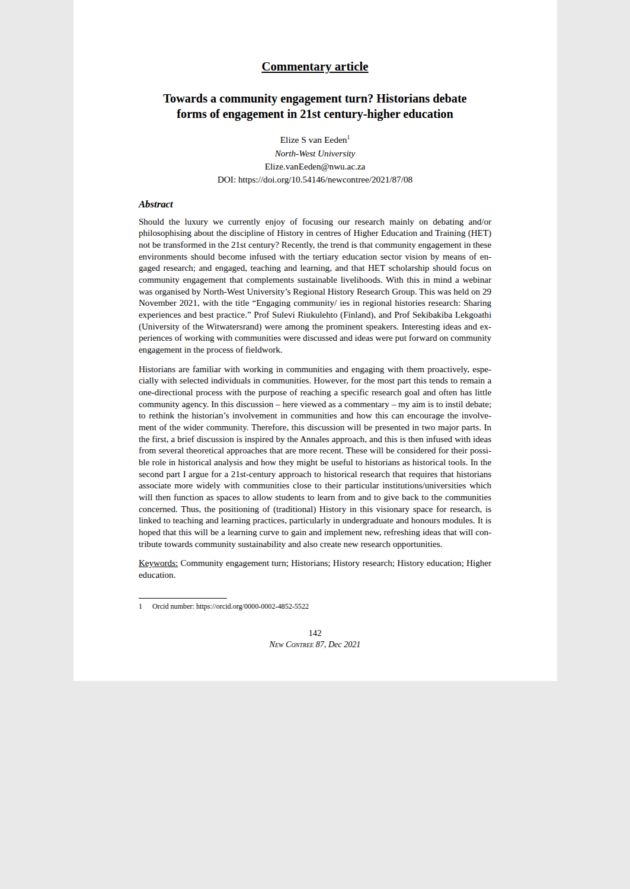Commentary article
Towards a community engagement turn? Historians debate
forms of engagement in 21st century-higher education
Elize S van Eeden1
North-West University
Elize.vanEeden@nwu.ac.za
DOI: https://doi.org/10.54146/newcontree/2021/87/08
Abstract
Should the luxury we currently enjoy of focusing our research mainly on debating and/or philosophising about the discipline of History in centres of Higher Education and Training (HET) not be transformed in the 21st century? Recently, the trend is that community engagement in these environments should become infused with the tertiary education sector vision by means of engaged research; and engaged, teaching and learning, and that HET scholarship should focus on community engagement that complements sustainable livelihoods. With this in mind a webinar was organised by North-West University’s Regional History Research Group. This was held on 29 November 2021, with the title “Engaging community/ ies in regional histories research: Sharing experiences and best practice.” Prof Sulevi Riukulehto (Finland), and Prof Sekibakiba Lekgoathi (University of the Witwatersrand) were among the prominent speakers. Interesting ideas and experiences of working with communities were discussed and ideas were put forward on community engagement in the process of fieldwork.
Historians are familiar with working in communities and engaging with them proactively, especially with selected individuals in communities. However, for the most part this tends to remain a one-directional process with the purpose of reaching a specific research goal and often has little community agency. In this discussion – here viewed as a commentary – my aim is to instil debate; to rethink the historian’s involvement in communities and how this can encourage the involvement of the wider community. Therefore, this discussion will be presented in two major parts. In the first, a brief discussion is inspired by the Annales approach, and this is then infused with ideas from several theoretical approaches that are more recent. These will be considered for their possible role in historical analysis and how they might be useful to historians as historical tools. In the second part I argue for a 21st-century approach to historical research that requires that historians associate more widely with communities close to their particular institutions/universities which will then function as spaces to allow students to learn from and to give back to the communities concerned. Thus, the positioning of (traditional) History in this visionary space for research, is linked to teaching and learning practices, particularly in undergraduate and honours modules. It is hoped that this will be a learning curve to gain and implement new, refreshing ideas that will contribute towards community sustainability and also create new research opportunities.
Keywords: Community engagement turn; Historians; History research; History education; Higher education.
1 Orcid number: https://orcid.org/0000-0002-4852-5522
142
New Contree 87, Dec 2021